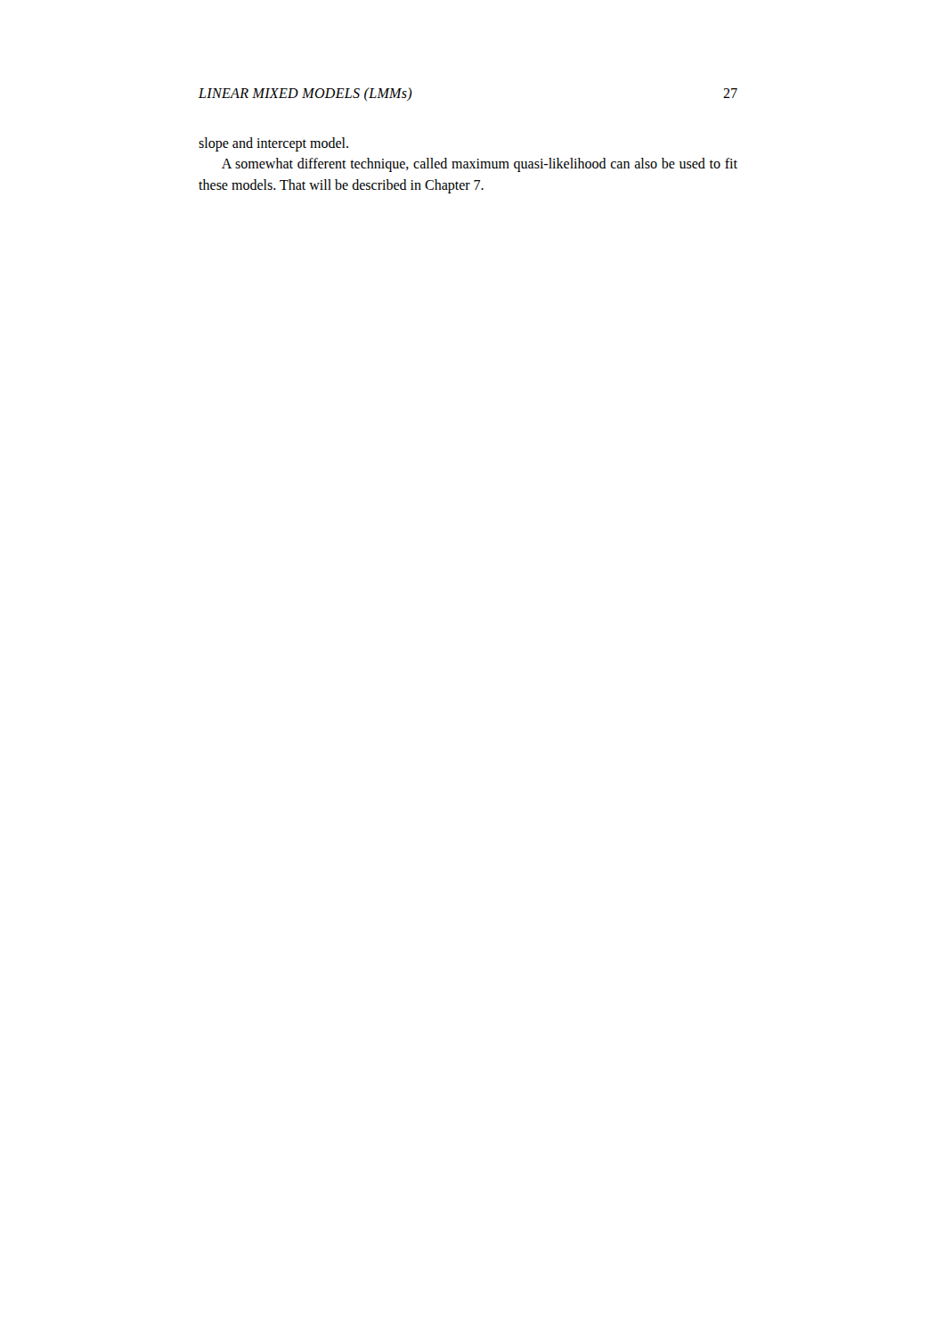LINEAR MIXED MODELS (LMMs) 27
slope and intercept model.
A somewhat different technique, called maximum quasi-likelihood can also be used to fit these models. That will be described in Chapter 7.